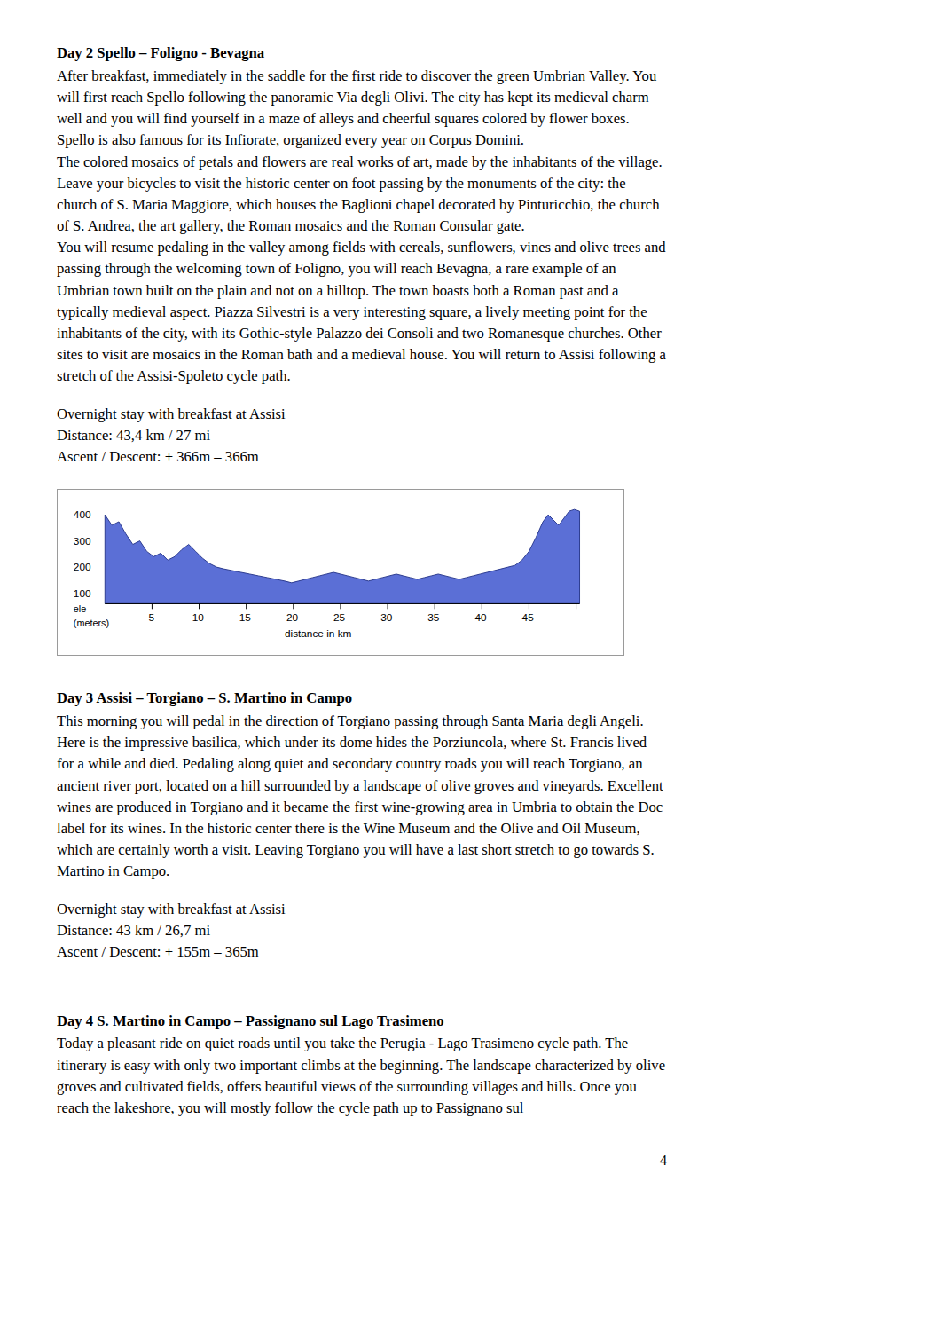Day 2 Spello – Foligno - Bevagna
After breakfast, immediately in the saddle for the first ride to discover the green Umbrian Valley. You will first reach Spello following the panoramic Via degli Olivi. The city has kept its medieval charm well and you will find yourself in a maze of alleys and cheerful squares colored by flower boxes. Spello is also famous for its Infiorate, organized every year on Corpus Domini.
The colored mosaics of petals and flowers are real works of art, made by the inhabitants of the village. Leave your bicycles to visit the historic center on foot passing by the monuments of the city: the church of S. Maria Maggiore, which houses the Baglioni chapel decorated by Pinturicchio, the church of S. Andrea, the art gallery, the Roman mosaics and the Roman Consular gate.
You will resume pedaling in the valley among fields with cereals, sunflowers, vines and olive trees and passing through the welcoming town of Foligno, you will reach Bevagna, a rare example of an Umbrian town built on the plain and not on a hilltop. The town boasts both a Roman past and a typically medieval aspect. Piazza Silvestri is a very interesting square, a lively meeting point for the inhabitants of the city, with its Gothic-style Palazzo dei Consoli and two Romanesque churches. Other sites to visit are mosaics in the Roman bath and a medieval house. You will return to Assisi following a stretch of the Assisi-Spoleto cycle path.
Overnight stay with breakfast at Assisi Distance: 43,4 km / 27 mi Ascent / Descent: + 366m – 366m
400 300 200 100 ele (meters) 5 10 15 20 25 30 35 40 45 distance in km
Day 3 Assisi – Torgiano – S. Martino in Campo
This morning you will pedal in the direction of Torgiano passing through Santa Maria degli Angeli. Here is the impressive basilica, which under its dome hides the Porziuncola, where St. Francis lived for a while and died. Pedaling along quiet and secondary country roads you will reach Torgiano, an ancient river port, located on a hill surrounded by a landscape of olive groves and vineyards. Excellent wines are produced in Torgiano and it became the first wine-growing area in Umbria to obtain the Doc label for its wines. In the historic center there is the Wine Museum and the Olive and Oil Museum, which are certainly worth a visit. Leaving Torgiano you will have a last short stretch to go towards S. Martino in Campo.
Overnight stay with breakfast at Assisi Distance: 43 km / 26,7 mi Ascent / Descent: + 155m – 365m
Day 4 S. Martino in Campo – Passignano sul Lago Trasimeno
Today a pleasant ride on quiet roads until you take the Perugia - Lago Trasimeno cycle path. The itinerary is easy with only two important climbs at the beginning. The landscape characterized by olive groves and cultivated fields, offers beautiful views of the surrounding villages and hills. Once you reach the lakeshore, you will mostly follow the cycle path up to Passignano sul
4